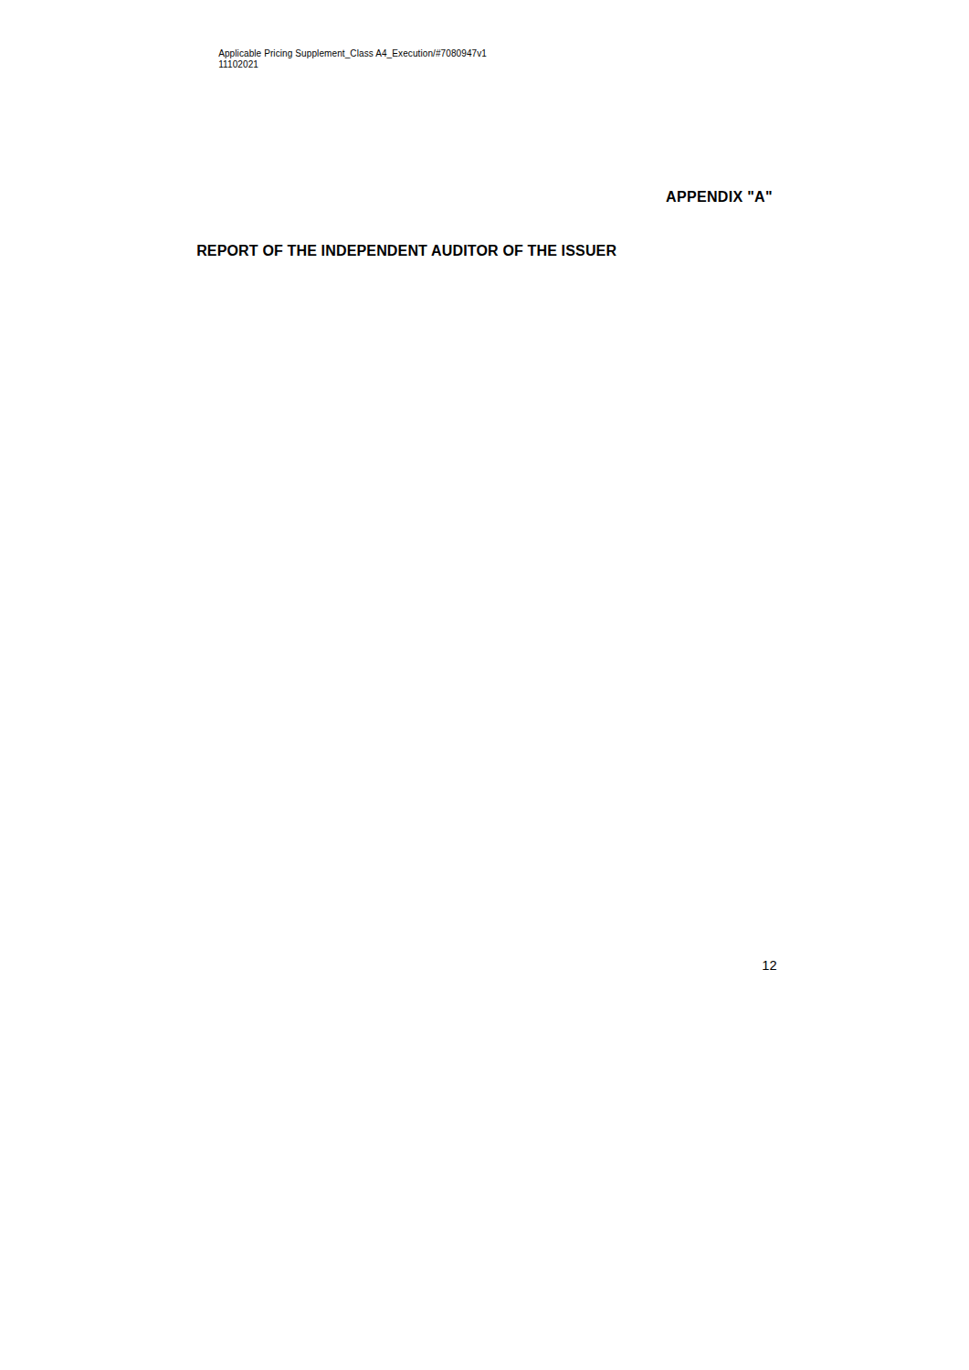Applicable Pricing Supplement_Class A4_Execution/#7080947v1 11102021
APPENDIX "A"
REPORT OF THE INDEPENDENT AUDITOR OF THE ISSUER
12